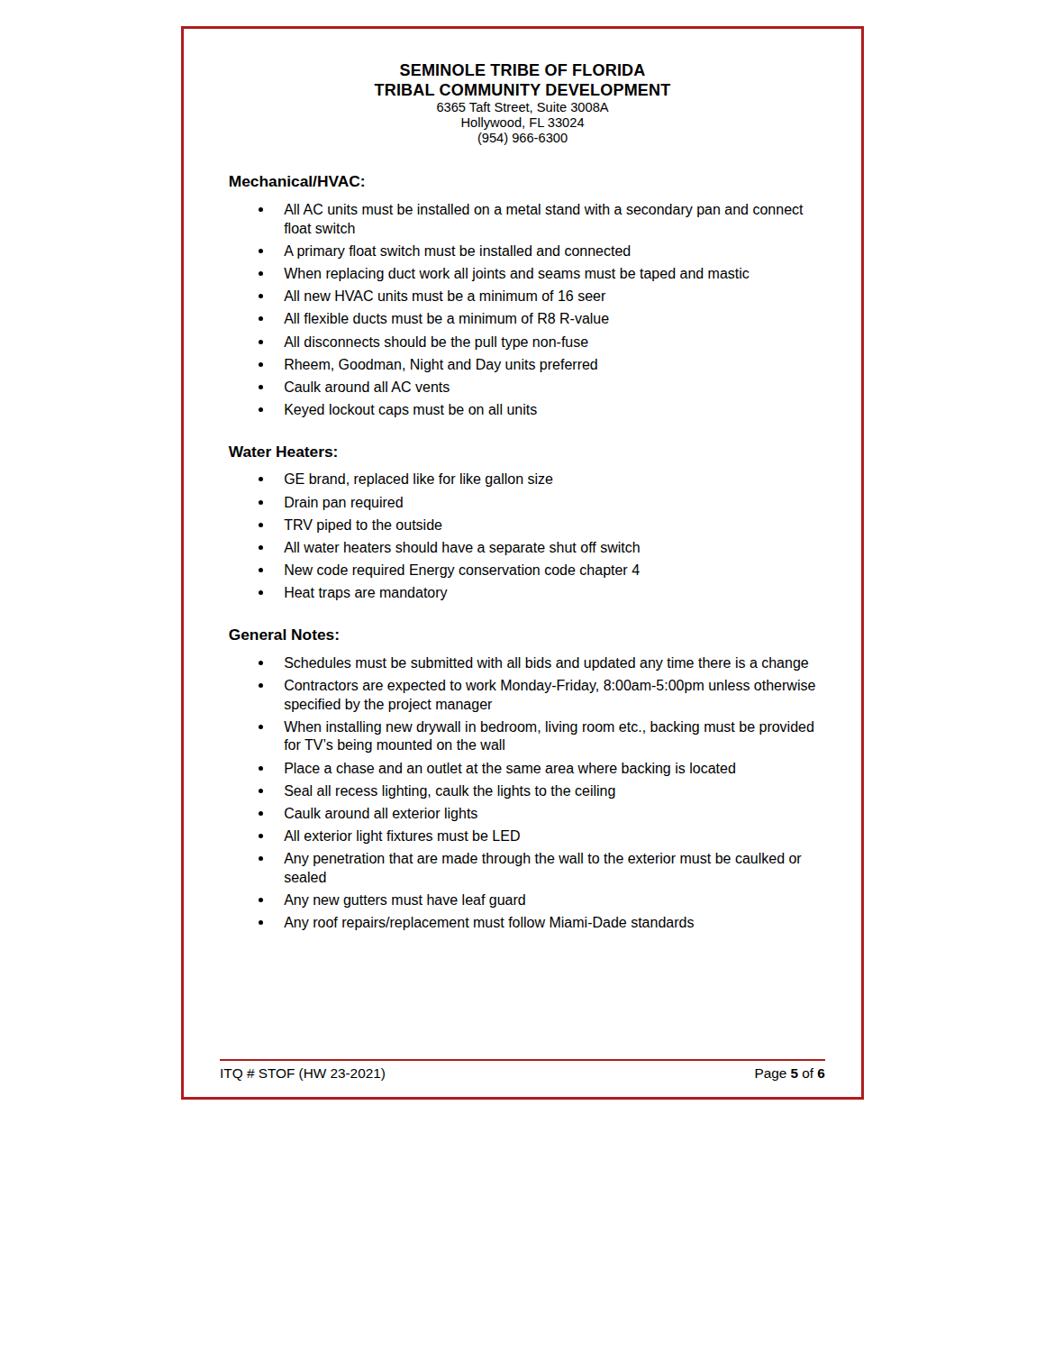SEMINOLE TRIBE OF FLORIDA
TRIBAL COMMUNITY DEVELOPMENT
6365 Taft Street, Suite 3008A
Hollywood, FL 33024
(954) 966-6300
Mechanical/HVAC:
All AC units must be installed on a metal stand with a secondary pan and connect float switch
A primary float switch must be installed and connected
When replacing duct work all joints and seams must be taped and mastic
All new HVAC units must be a minimum of 16 seer
All flexible ducts must be a minimum of R8 R-value
All disconnects should be the pull type non-fuse
Rheem, Goodman, Night and Day units preferred
Caulk around all AC vents
Keyed lockout caps must be on all units
Water Heaters:
GE brand, replaced like for like gallon size
Drain pan required
TRV piped to the outside
All water heaters should have a separate shut off switch
New code required Energy conservation code chapter 4
Heat traps are mandatory
General Notes:
Schedules must be submitted with all bids and updated any time there is a change
Contractors are expected to work Monday-Friday, 8:00am-5:00pm unless otherwise specified by the project manager
When installing new drywall in bedroom, living room etc., backing must be provided for TV’s being mounted on the wall
Place a chase and an outlet at the same area where backing is located
Seal all recess lighting, caulk the lights to the ceiling
Caulk around all exterior lights
All exterior light fixtures must be LED
Any penetration that are made through the wall to the exterior must be caulked or sealed
Any new gutters must have leaf guard
Any roof repairs/replacement must follow Miami-Dade standards
ITQ # STOF (HW 23-2021)
Page 5 of 6